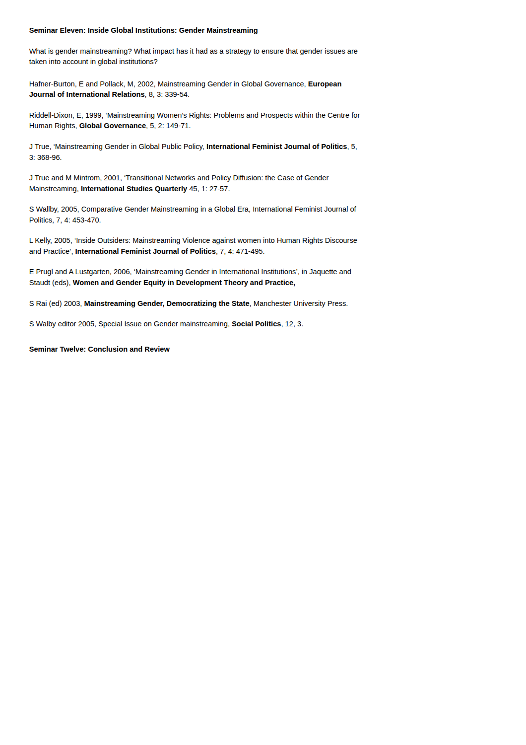Seminar Eleven: Inside Global Institutions: Gender Mainstreaming
What is gender mainstreaming? What impact has it had as a strategy to ensure that gender issues are taken into account in global institutions?
Hafner-Burton, E and Pollack, M, 2002, Mainstreaming Gender in Global Governance, European Journal of International Relations, 8, 3: 339-54.
Riddell-Dixon, E, 1999, ‘Mainstreaming Women’s Rights: Problems and Prospects within the Centre for Human Rights, Global Governance, 5, 2: 149-71.
J True, ‘Mainstreaming Gender in Global Public Policy, International Feminist Journal of Politics, 5, 3: 368-96.
J True and M Mintrom, 2001, ‘Transitional Networks and Policy Diffusion: the Case of Gender Mainstreaming, International Studies Quarterly 45, 1: 27-57.
S Wallby, 2005, Comparative Gender Mainstreaming in a Global Era, International Feminist Journal of Politics, 7, 4: 453-470.
L Kelly, 2005, ‘Inside Outsiders: Mainstreaming Violence against women into Human Rights Discourse and Practice’, International Feminist Journal of Politics, 7, 4: 471-495.
E Prugl and A Lustgarten, 2006, ‘Mainstreaming Gender in International Institutions’, in Jaquette and Staudt (eds), Women and Gender Equity in Development Theory and Practice,
S Rai (ed) 2003, Mainstreaming Gender, Democratizing the State, Manchester University Press.
S Walby editor 2005, Special Issue on Gender mainstreaming, Social Politics, 12, 3.
Seminar Twelve: Conclusion and Review